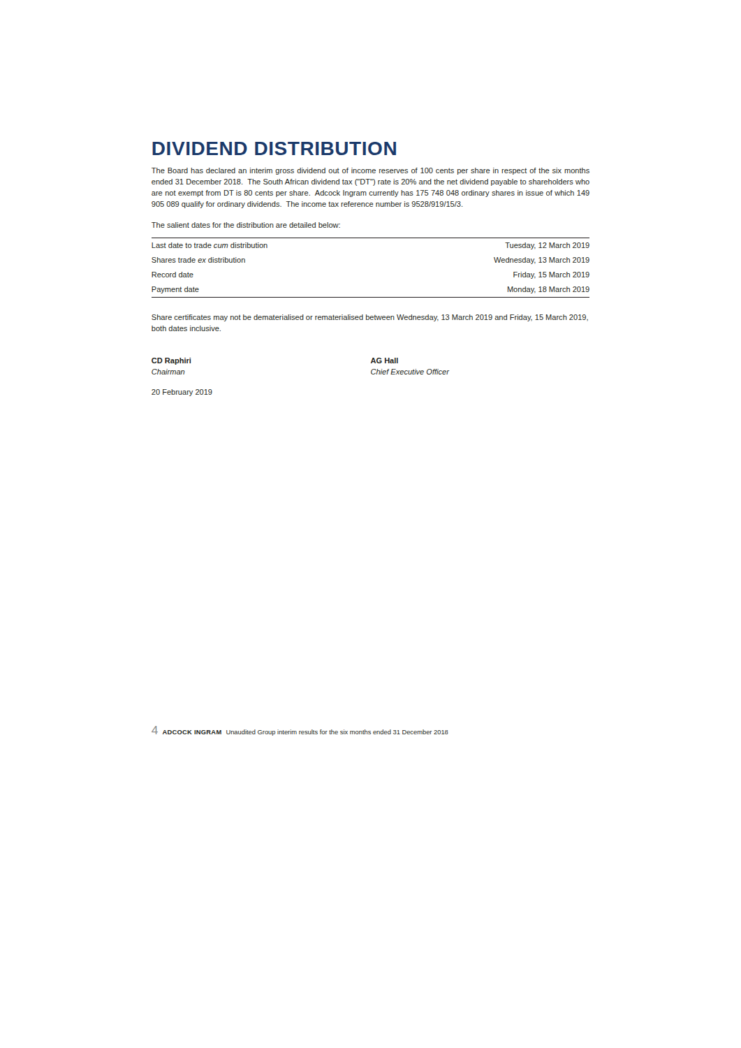Dividend Distribution
The Board has declared an interim gross dividend out of income reserves of 100 cents per share in respect of the six months ended 31 December 2018. The South African dividend tax ("DT") rate is 20% and the net dividend payable to shareholders who are not exempt from DT is 80 cents per share. Adcock Ingram currently has 175 748 048 ordinary shares in issue of which 149 905 089 qualify for ordinary dividends. The income tax reference number is 9528/919/15/3.
The salient dates for the distribution are detailed below:
| Last date to trade cum distribution | Tuesday, 12 March 2019 |
| Shares trade ex distribution | Wednesday, 13 March 2019 |
| Record date | Friday, 15 March 2019 |
| Payment date | Monday, 18 March 2019 |
Share certificates may not be dematerialised or rematerialised between Wednesday, 13 March 2019 and Friday, 15 March 2019, both dates inclusive.
CD Raphiri
Chairman
AG Hall
Chief Executive Officer
20 February 2019
4 ADCOCK INGRAM Unaudited Group interim results for the six months ended 31 December 2018